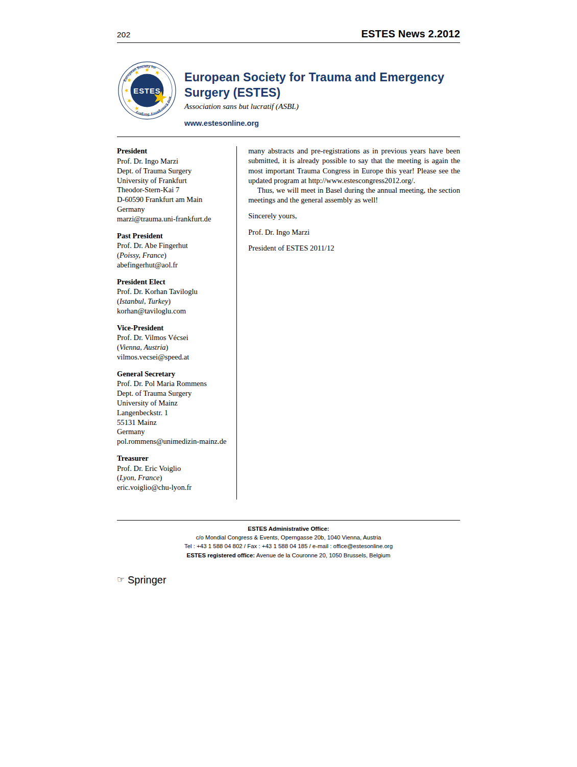202
ESTES News 2.2012
ESTES European Society for and Emergency Surgery Trauma
European Society for Trauma and Emergency Surgery (ESTES)
Association sans but lucratif (ASBL)
www.estesonline.org
President
Prof. Dr. Ingo Marzi
Dept. of Trauma Surgery
University of Frankfurt
Theodor-Stern-Kai 7
D-60590 Frankfurt am Main
Germany
marzi@trauma.uni-frankfurt.de
Past President
Prof. Dr. Abe Fingerhut
(Poissy, France)
abefingerhut@aol.fr
President Elect
Prof. Dr. Korhan Taviloglu
(Istanbul, Turkey)
korhan@taviloglu.com
Vice-President
Prof. Dr. Vilmos Vécsei
(Vienna, Austria)
vilmos.vecsei@speed.at
General Secretary
Prof. Dr. Pol Maria Rommens
Dept. of Trauma Surgery
University of Mainz
Langenbeckstr. 1
55131 Mainz
Germany
pol.rommens@unimedizin-mainz.de
Treasurer
Prof. Dr. Eric Voiglio
(Lyon, France)
eric.voiglio@chu-lyon.fr
many abstracts and pre-registrations as in previous years have been submitted, it is already possible to say that the meeting is again the most important Trauma Congress in Europe this year! Please see the updated program at http://www.estescongress2012.org/.
Thus, we will meet in Basel during the annual meeting, the section meetings and the general assembly as well!
Sincerely yours,
Prof. Dr. Ingo Marzi
President of ESTES 2011/12
ESTES Administrative Office:
c/o Mondial Congress & Events, Operngasse 20b, 1040 Vienna, Austria
Tel : +43 1 588 04 802 / Fax : +43 1 588 04 185 / e-mail : office@estesonline.org
ESTES registered office: Avenue de la Couronne 20, 1050 Brussels, Belgium
☞ Springer